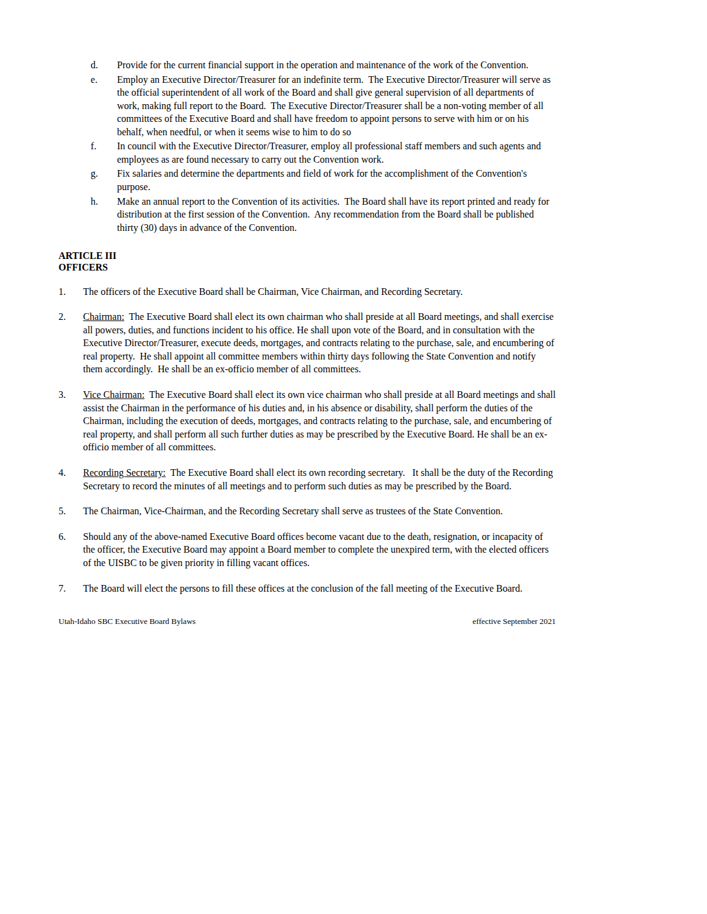d. Provide for the current financial support in the operation and maintenance of the work of the Convention.
e. Employ an Executive Director/Treasurer for an indefinite term. The Executive Director/Treasurer will serve as the official superintendent of all work of the Board and shall give general supervision of all departments of work, making full report to the Board. The Executive Director/Treasurer shall be a non-voting member of all committees of the Executive Board and shall have freedom to appoint persons to serve with him or on his behalf, when needful, or when it seems wise to him to do so
f. In council with the Executive Director/Treasurer, employ all professional staff members and such agents and employees as are found necessary to carry out the Convention work.
g. Fix salaries and determine the departments and field of work for the accomplishment of the Convention's purpose.
h. Make an annual report to the Convention of its activities. The Board shall have its report printed and ready for distribution at the first session of the Convention. Any recommendation from the Board shall be published thirty (30) days in advance of the Convention.
ARTICLE IIIOFFICERS
1. The officers of the Executive Board shall be Chairman, Vice Chairman, and Recording Secretary.
2. Chairman: The Executive Board shall elect its own chairman who shall preside at all Board meetings, and shall exercise all powers, duties, and functions incident to his office. He shall upon vote of the Board, and in consultation with the Executive Director/Treasurer, execute deeds, mortgages, and contracts relating to the purchase, sale, and encumbering of real property. He shall appoint all committee members within thirty days following the State Convention and notify them accordingly. He shall be an ex-officio member of all committees.
3. Vice Chairman: The Executive Board shall elect its own vice chairman who shall preside at all Board meetings and shall assist the Chairman in the performance of his duties and, in his absence or disability, shall perform the duties of the Chairman, including the execution of deeds, mortgages, and contracts relating to the purchase, sale, and encumbering of real property, and shall perform all such further duties as may be prescribed by the Executive Board. He shall be an ex-officio member of all committees.
4. Recording Secretary: The Executive Board shall elect its own recording secretary. It shall be the duty of the Recording Secretary to record the minutes of all meetings and to perform such duties as may be prescribed by the Board.
5. The Chairman, Vice-Chairman, and the Recording Secretary shall serve as trustees of the State Convention.
6. Should any of the above-named Executive Board offices become vacant due to the death, resignation, or incapacity of the officer, the Executive Board may appoint a Board member to complete the unexpired term, with the elected officers of the UISBC to be given priority in filling vacant offices.
7. The Board will elect the persons to fill these offices at the conclusion of the fall meeting of the Executive Board.
Utah-Idaho SBC Executive Board Bylaws effective September 2021